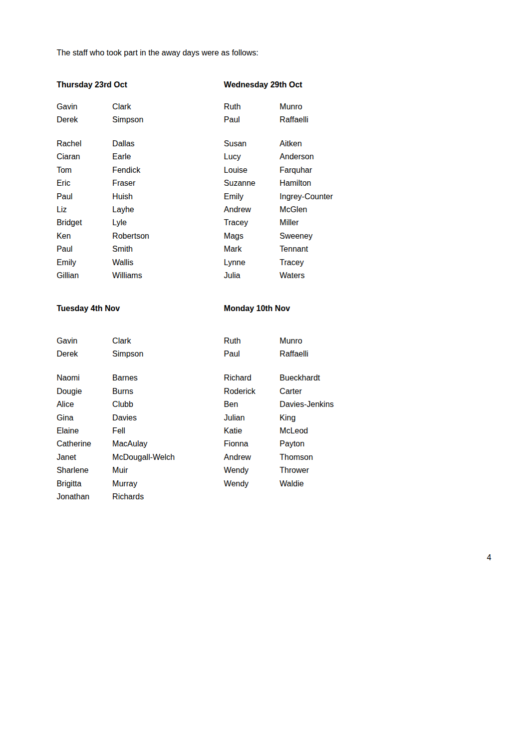The staff who took part in the away days were as follows:
| Thursday 23rd Oct | | Wednesday 29th Oct |
| --- | --- | --- |
| Gavin | Clark | | Ruth | Munro |
| Derek | Simpson | | Paul | Raffaelli |
| Rachel | Dallas | | Susan | Aitken |
| Ciaran | Earle | | Lucy | Anderson |
| Tom | Fendick | | Louise | Farquhar |
| Eric | Fraser | | Suzanne | Hamilton |
| Paul | Huish | | Emily | Ingrey-Counter |
| Liz | Layhe | | Andrew | McGlen |
| Bridget | Lyle | | Tracey | Miller |
| Ken | Robertson | | Mags | Sweeney |
| Paul | Smith | | Mark | Tennant |
| Emily | Wallis | | Lynne | Tracey |
| Gillian | Williams | | Julia | Waters |
| Tuesday 4th Nov | | Monday 10th Nov |
| --- | --- | --- |
| Gavin | Clark | | Ruth | Munro |
| Derek | Simpson | | Paul | Raffaelli |
| Naomi | Barnes | | Richard | Bueckhardt |
| Dougie | Burns | | Roderick | Carter |
| Alice | Clubb | | Ben | Davies-Jenkins |
| Gina | Davies | | Julian | King |
| Elaine | Fell | | Katie | McLeod |
| Catherine | MacAulay | | Fionna | Payton |
| Janet | McDougall-Welch | | Andrew | Thomson |
| Sharlene | Muir | | Wendy | Thrower |
| Brigitta | Murray | | Wendy | Waldie |
| Jonathan | Richards | | | |
4